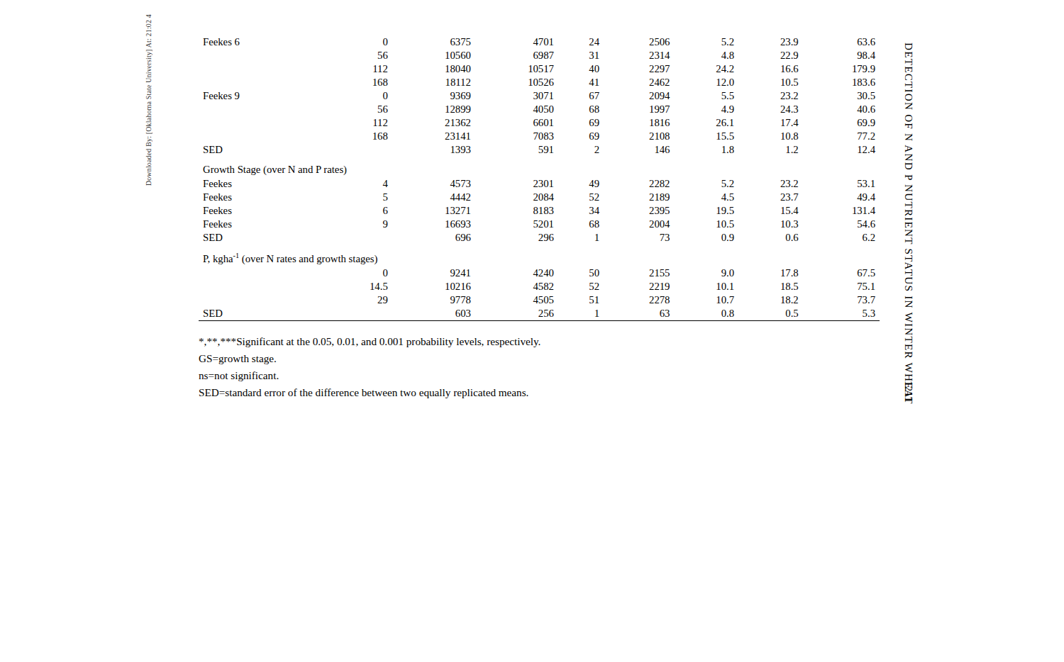Downloaded By: [Oklahoma State University] At: 21:02 4
Detection of N and P Nutrient Status in Winter Wheat
1211
| Feekes 6 | 0 | 6375 | 4701 | 24 | 2506 | 5.2 | 23.9 | 63.6 |
| | 56 | 10560 | 6987 | 31 | 2314 | 4.8 | 22.9 | 98.4 |
| | 112 | 18040 | 10517 | 40 | 2297 | 24.2 | 16.6 | 179.9 |
| | 168 | 18112 | 10526 | 41 | 2462 | 12.0 | 10.5 | 183.6 |
| Feekes 9 | 0 | 9369 | 3071 | 67 | 2094 | 5.5 | 23.2 | 30.5 |
| | 56 | 12899 | 4050 | 68 | 1997 | 4.9 | 24.3 | 40.6 |
| | 112 | 21362 | 6601 | 69 | 1816 | 26.1 | 17.4 | 69.9 |
| | 168 | 23141 | 7083 | 69 | 2108 | 15.5 | 10.8 | 77.2 |
| SED | | 1393 | 591 | 2 | 146 | 1.8 | 1.2 | 12.4 |
| Growth Stage (over N and P rates) |
| Feekes | 4 | 4573 | 2301 | 49 | 2282 | 5.2 | 23.2 | 53.1 |
| Feekes | 5 | 4442 | 2084 | 52 | 2189 | 4.5 | 23.7 | 49.4 |
| Feekes | 6 | 13271 | 8183 | 34 | 2395 | 19.5 | 15.4 | 131.4 |
| Feekes | 9 | 16693 | 5201 | 68 | 2004 | 10.5 | 10.3 | 54.6 |
| SED | | 696 | 296 | 1 | 73 | 0.9 | 0.6 | 6.2 |
| P, kgha -1 (over N rates and growth stages) |
| | 0 | 9241 | 4240 | 50 | 2155 | 9.0 | 17.8 | 67.5 |
| | 14.5 | 10216 | 4582 | 52 | 2219 | 10.1 | 18.5 | 75.1 |
| | 29 | 9778 | 4505 | 51 | 2278 | 10.7 | 18.2 | 73.7 |
| SED | | 603 | 256 | 1 | 63 | 0.8 | 0.5 | 5.3 |
*,**,***Significant at the 0.05, 0.01, and 0.001 probability levels, respectively.
GS=growth stage.
ns=not significant.
SED=standard error of the difference between two equally replicated means.